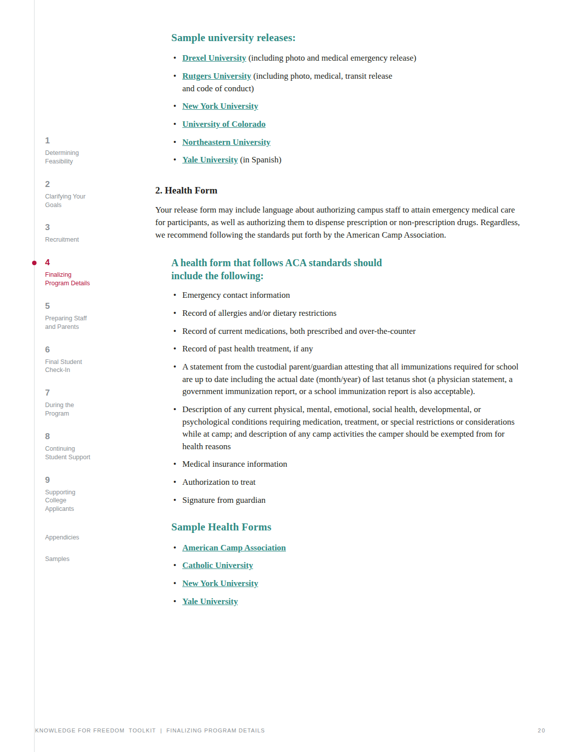1 Determining
Feasibility
2 Clarifying Your
Goals
3 Recruitment
4 Finalizing
Program Details
5 Preparing Staff
and Parents
6 Final Student
Check-In
7 During the
Program
8 Continuing
Student Support
9 Supporting
College
Applicants
Appendicies
Samples
Sample university releases:
Drexel University (including photo and medical emergency release)
Rutgers University (including photo, medical, transit release
and code of conduct)
New York University
University of Colorado
Northeastern University
Yale University (in Spanish)
2. Health Form
Your release form may include language about authorizing campus staff to attain emergency medical care for participants, as well as authorizing them to dispense prescription or non-prescription drugs. Regardless, we recommend following the standards put forth by the American Camp Association.
A health form that follows ACA standards should
include the following:
Emergency contact information
Record of allergies and/or dietary restrictions
Record of current medications, both prescribed and over-the-counter
Record of past health treatment, if any
A statement from the custodial parent/guardian attesting that all immunizations required for school are up to date including the actual date (month/year) of last tetanus shot (a physician statement, a government immunization report, or a school immunization report is also acceptable).
Description of any current physical, mental, emotional, social health, developmental, or psychological conditions requiring medication, treatment, or special restrictions or considerations while at camp; and description of any camp activities the camper should be exempted from for health reasons
Medical insurance information
Authorization to treat
Signature from guardian
Sample Health Forms
American Camp Association
Catholic University
New York University
Yale University
Knowledge for Freedom Toolkit | Finalizing Program Details 20